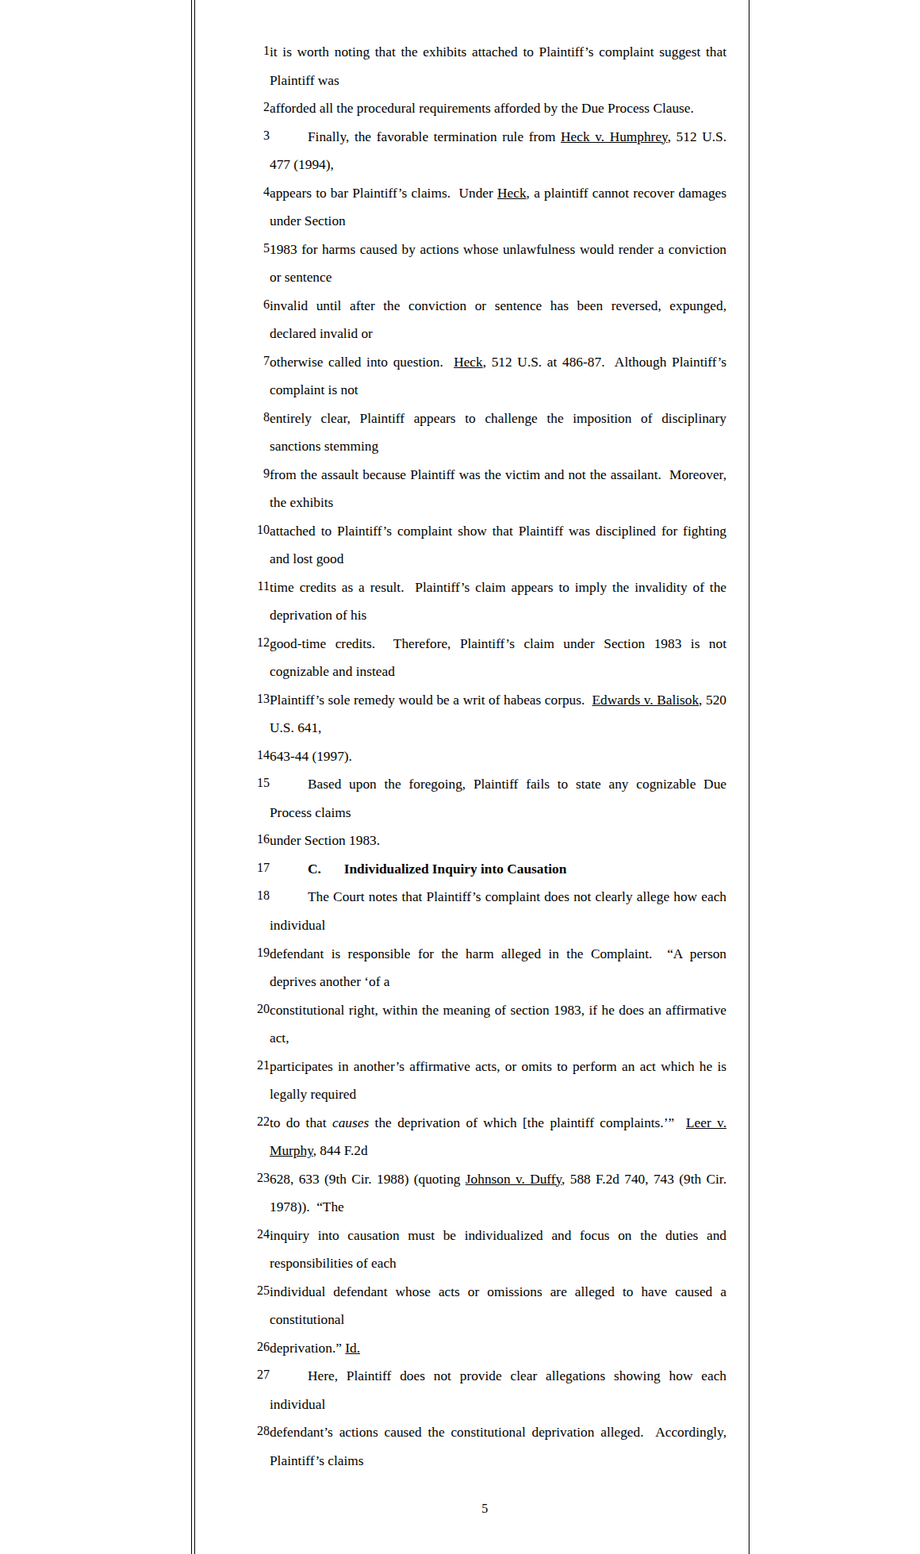| 1 | it is worth noting that the exhibits attached to Plaintiff’s complaint suggest that Plaintiff was |
| 2 | afforded all the procedural requirements afforded by the Due Process Clause. |
| 3 | Finally, the favorable termination rule from Heck v. Humphrey , 512 U.S. 477 (1994), |
| 4 | appears to bar Plaintiff’s claims. Under Heck , a plaintiff cannot recover damages under Section |
| 5 | 1983 for harms caused by actions whose unlawfulness would render a conviction or sentence |
| 6 | invalid until after the conviction or sentence has been reversed, expunged, declared invalid or |
| 7 | otherwise called into question. Heck , 512 U.S. at 486-87. Although Plaintiff’s complaint is not |
| 8 | entirely clear, Plaintiff appears to challenge the imposition of disciplinary sanctions stemming |
| 9 | from the assault because Plaintiff was the victim and not the assailant. Moreover, the exhibits |
| 10 | attached to Plaintiff’s complaint show that Plaintiff was disciplined for fighting and lost good |
| 11 | time credits as a result. Plaintiff’s claim appears to imply the invalidity of the deprivation of his |
| 12 | good-time credits. Therefore, Plaintiff’s claim under Section 1983 is not cognizable and instead |
| 13 | Plaintiff’s sole remedy would be a writ of habeas corpus. Edwards v. Balisok , 520 U.S. 641, |
| 14 | 643-44 (1997). |
| 15 | Based upon the foregoing, Plaintiff fails to state any cognizable Due Process claims |
| 16 | under Section 1983. |
| 17 | C. Individualized Inquiry into Causation |
| 18 | The Court notes that Plaintiff’s complaint does not clearly allege how each individual |
| 19 | defendant is responsible for the harm alleged in the Complaint. “A person deprives another ‘of a |
| 20 | constitutional right, within the meaning of section 1983, if he does an affirmative act, |
| 21 | participates in another’s affirmative acts, or omits to perform an act which he is legally required |
| 22 | to do that causes the deprivation of which [the plaintiff complaints.’” Leer v. Murphy , 844 F.2d |
| 23 | 628, 633 (9th Cir. 1988) (quoting Johnson v. Duffy , 588 F.2d 740, 743 (9th Cir. 1978)). “The |
| 24 | inquiry into causation must be individualized and focus on the duties and responsibilities of each |
| 25 | individual defendant whose acts or omissions are alleged to have caused a constitutional |
| 26 | deprivation.” Id. |
| 27 | Here, Plaintiff does not provide clear allegations showing how each individual |
| 28 | defendant’s actions caused the constitutional deprivation alleged. Accordingly, Plaintiff’s claims |
5